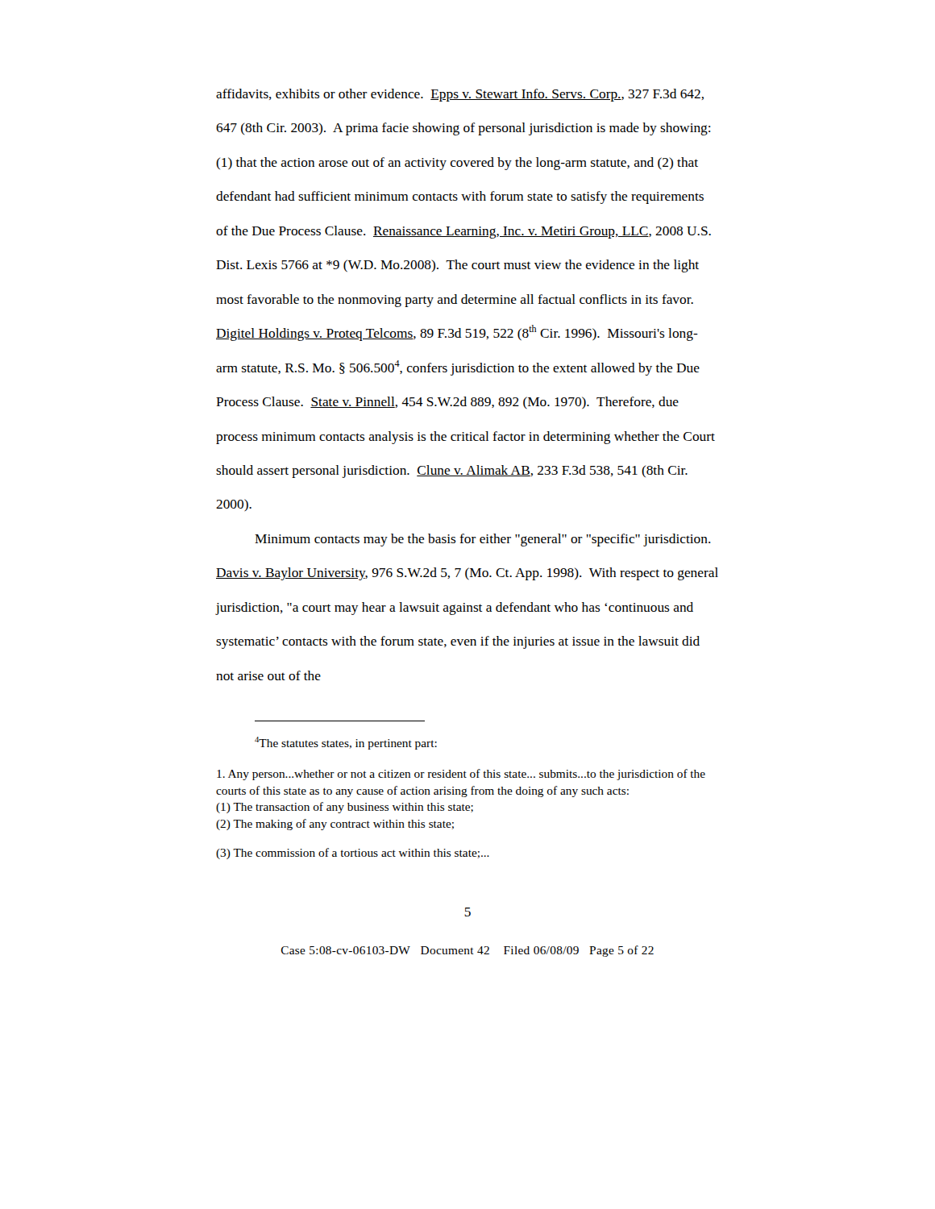affidavits, exhibits or other evidence. Epps v. Stewart Info. Servs. Corp., 327 F.3d 642, 647 (8th Cir. 2003). A prima facie showing of personal jurisdiction is made by showing: (1) that the action arose out of an activity covered by the long-arm statute, and (2) that defendant had sufficient minimum contacts with forum state to satisfy the requirements of the Due Process Clause. Renaissance Learning, Inc. v. Metiri Group, LLC, 2008 U.S. Dist. Lexis 5766 at *9 (W.D. Mo.2008). The court must view the evidence in the light most favorable to the nonmoving party and determine all factual conflicts in its favor. Digitel Holdings v. Proteq Telcoms, 89 F.3d 519, 522 (8th Cir. 1996). Missouri's long-arm statute, R.S. Mo. § 506.5004, confers jurisdiction to the extent allowed by the Due Process Clause. State v. Pinnell, 454 S.W.2d 889, 892 (Mo. 1970). Therefore, due process minimum contacts analysis is the critical factor in determining whether the Court should assert personal jurisdiction. Clune v. Alimak AB, 233 F.3d 538, 541 (8th Cir. 2000).
Minimum contacts may be the basis for either "general" or "specific" jurisdiction. Davis v. Baylor University, 976 S.W.2d 5, 7 (Mo. Ct. App. 1998). With respect to general jurisdiction, "a court may hear a lawsuit against a defendant who has ‘continuous and systematic’ contacts with the forum state, even if the injuries at issue in the lawsuit did not arise out of the
4The statutes states, in pertinent part:
1. Any person...whether or not a citizen or resident of this state... submits...to the jurisdiction of the courts of this state as to any cause of action arising from the doing of any such acts:
(1) The transaction of any business within this state;
(2) The making of any contract within this state;
(3) The commission of a tortious act within this state;...
5
Case 5:08-cv-06103-DW Document 42 Filed 06/08/09 Page 5 of 22